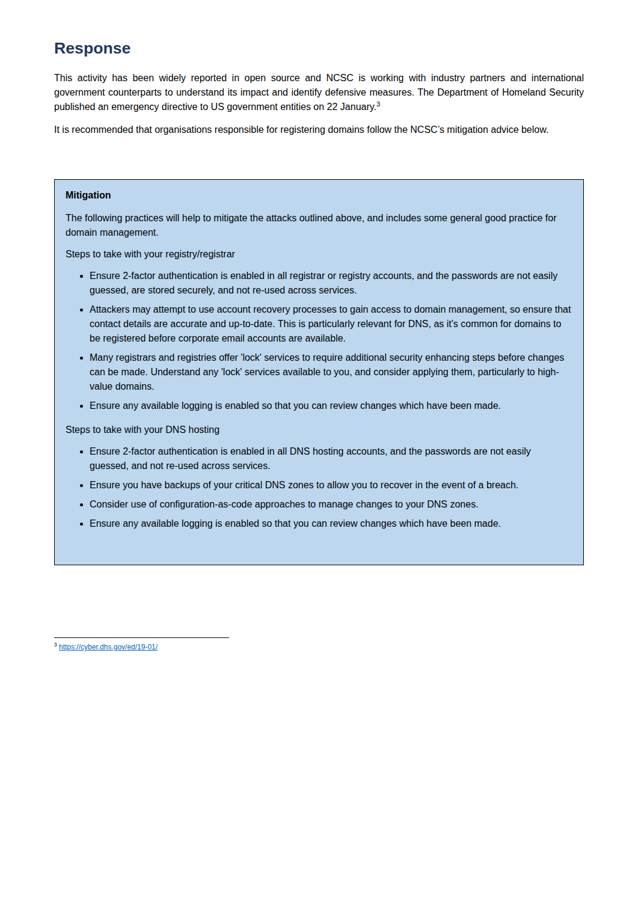Response
This activity has been widely reported in open source and NCSC is working with industry partners and international government counterparts to understand its impact and identify defensive measures. The Department of Homeland Security published an emergency directive to US government entities on 22 January.3
It is recommended that organisations responsible for registering domains follow the NCSC’s mitigation advice below.
Mitigation
The following practices will help to mitigate the attacks outlined above, and includes some general good practice for domain management.
Steps to take with your registry/registrar
Ensure 2-factor authentication is enabled in all registrar or registry accounts, and the passwords are not easily guessed, are stored securely, and not re-used across services.
Attackers may attempt to use account recovery processes to gain access to domain management, so ensure that contact details are accurate and up-to-date. This is particularly relevant for DNS, as it's common for domains to be registered before corporate email accounts are available.
Many registrars and registries offer 'lock' services to require additional security enhancing steps before changes can be made. Understand any 'lock' services available to you, and consider applying them, particularly to high-value domains.
Ensure any available logging is enabled so that you can review changes which have been made.
Steps to take with your DNS hosting
Ensure 2-factor authentication is enabled in all DNS hosting accounts, and the passwords are not easily guessed, and not re-used across services.
Ensure you have backups of your critical DNS zones to allow you to recover in the event of a breach.
Consider use of configuration-as-code approaches to manage changes to your DNS zones.
Ensure any available logging is enabled so that you can review changes which have been made.
3 https://cyber.dhs.gov/ed/19-01/